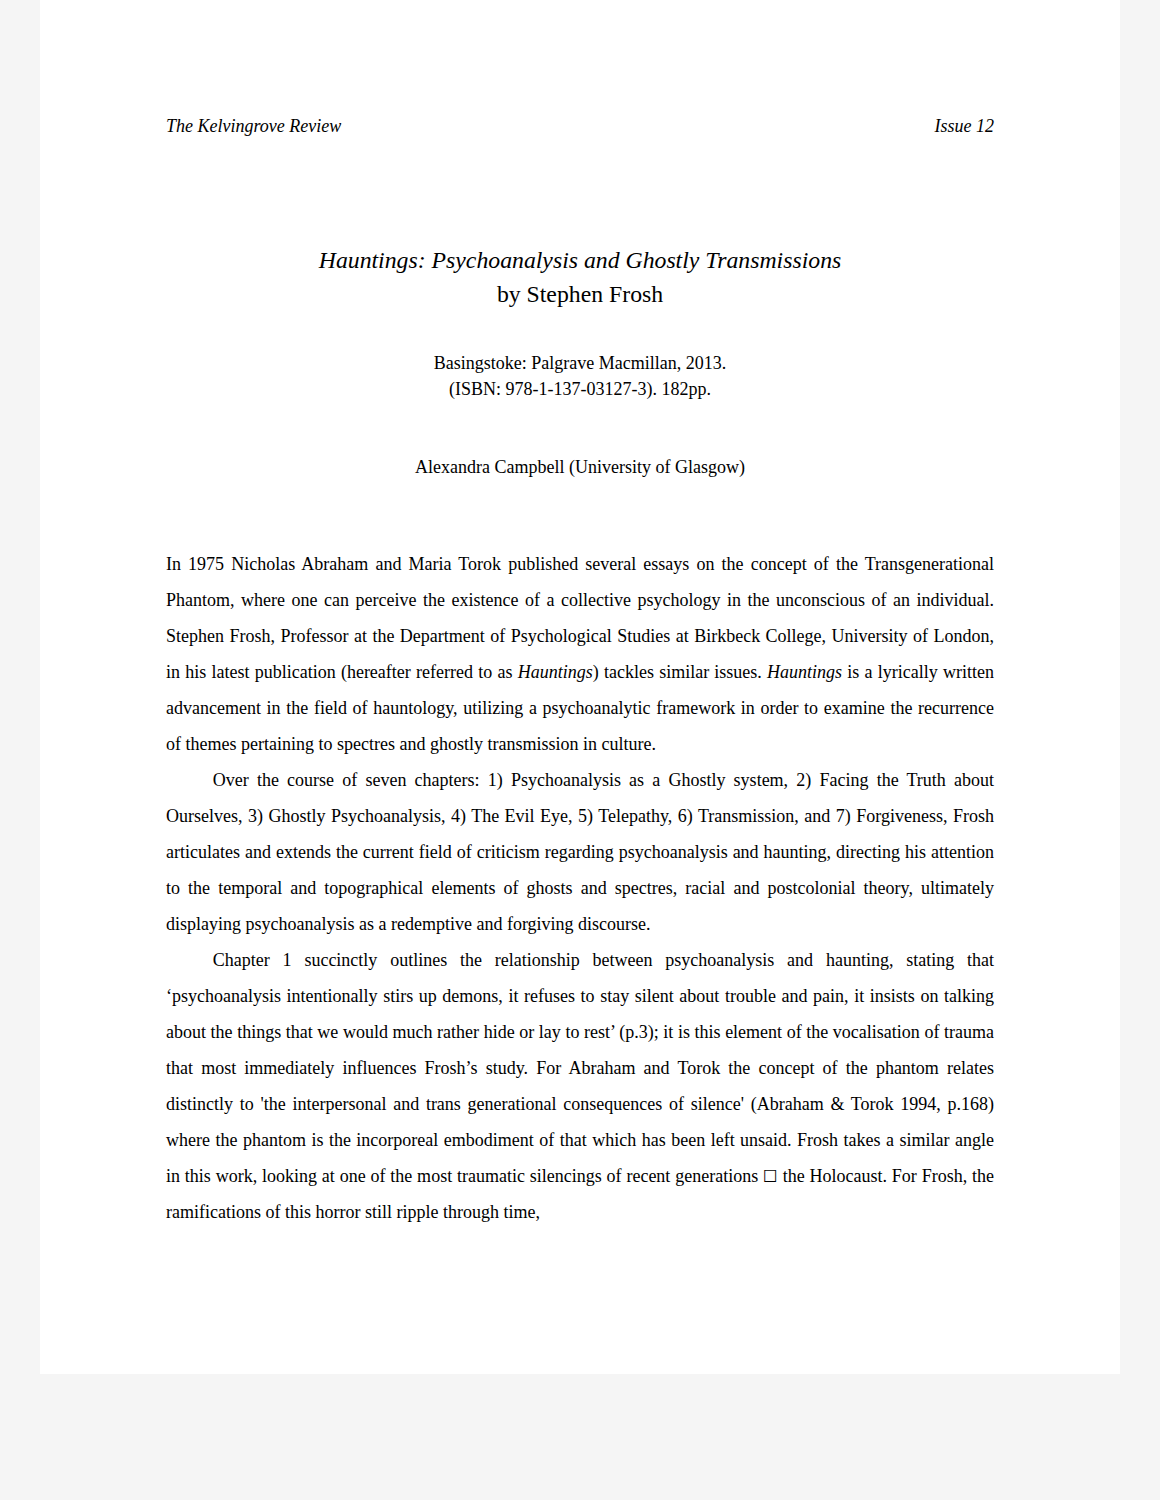The Kelvingrove Review Issue 12
Hauntings: Psychoanalysis and Ghostly Transmissions
by Stephen Frosh
Basingstoke: Palgrave Macmillan, 2013.
(ISBN: 978-1-137-03127-3). 182pp.
Alexandra Campbell (University of Glasgow)
In 1975 Nicholas Abraham and Maria Torok published several essays on the concept of the Transgenerational Phantom, where one can perceive the existence of a collective psychology in the unconscious of an individual. Stephen Frosh, Professor at the Department of Psychological Studies at Birkbeck College, University of London, in his latest publication (hereafter referred to as Hauntings) tackles similar issues. Hauntings is a lyrically written advancement in the field of hauntology, utilizing a psychoanalytic framework in order to examine the recurrence of themes pertaining to spectres and ghostly transmission in culture.
Over the course of seven chapters: 1) Psychoanalysis as a Ghostly system, 2) Facing the Truth about Ourselves, 3) Ghostly Psychoanalysis, 4) The Evil Eye, 5) Telepathy, 6) Transmission, and 7) Forgiveness, Frosh articulates and extends the current field of criticism regarding psychoanalysis and haunting, directing his attention to the temporal and topographical elements of ghosts and spectres, racial and postcolonial theory, ultimately displaying psychoanalysis as a redemptive and forgiving discourse.
Chapter 1 succinctly outlines the relationship between psychoanalysis and haunting, stating that ‘psychoanalysis intentionally stirs up demons, it refuses to stay silent about trouble and pain, it insists on talking about the things that we would much rather hide or lay to rest’ (p.3); it is this element of the vocalisation of trauma that most immediately influences Frosh’s study. For Abraham and Torok the concept of the phantom relates distinctly to 'the interpersonal and trans generational consequences of silence' (Abraham & Torok 1994, p.168) where the phantom is the incorporeal embodiment of that which has been left unsaid. Frosh takes a similar angle in this work, looking at one of the most traumatic silencings of recent generations ☐ the Holocaust. For Frosh, the ramifications of this horror still ripple through time,